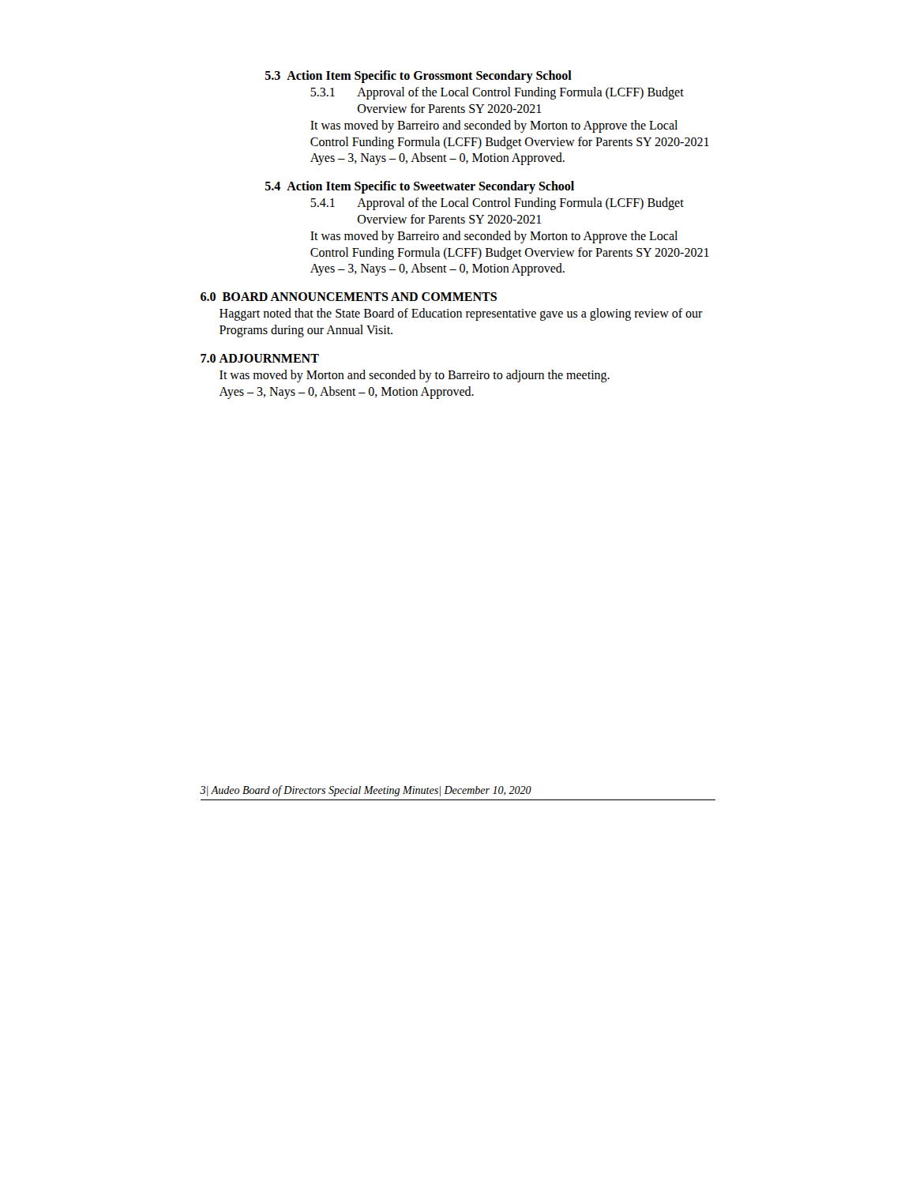5.3 Action Item Specific to Grossmont Secondary School
5.3.1
Approval of the Local Control Funding Formula (LCFF) Budget Overview for Parents SY 2020-2021
It was moved by Barreiro and seconded by Morton to Approve the Local Control Funding Formula (LCFF) Budget Overview for Parents SY 2020-2021
Ayes – 3, Nays – 0, Absent – 0, Motion Approved.
5.4 Action Item Specific to Sweetwater Secondary School
5.4.1
Approval of the Local Control Funding Formula (LCFF) Budget Overview for Parents SY 2020-2021
It was moved by Barreiro and seconded by Morton to Approve the Local Control Funding Formula (LCFF) Budget Overview for Parents SY 2020-2021
Ayes – 3, Nays – 0, Absent – 0, Motion Approved.
6.0 BOARD ANNOUNCEMENTS AND COMMENTS
Haggart noted that the State Board of Education representative gave us a glowing review of our Programs during our Annual Visit.
7.0 ADJOURNMENT
It was moved by Morton and seconded by to Barreiro to adjourn the meeting.
Ayes – 3, Nays – 0, Absent – 0, Motion Approved.
3| Audeo Board of Directors Special Meeting Minutes| December 10, 2020